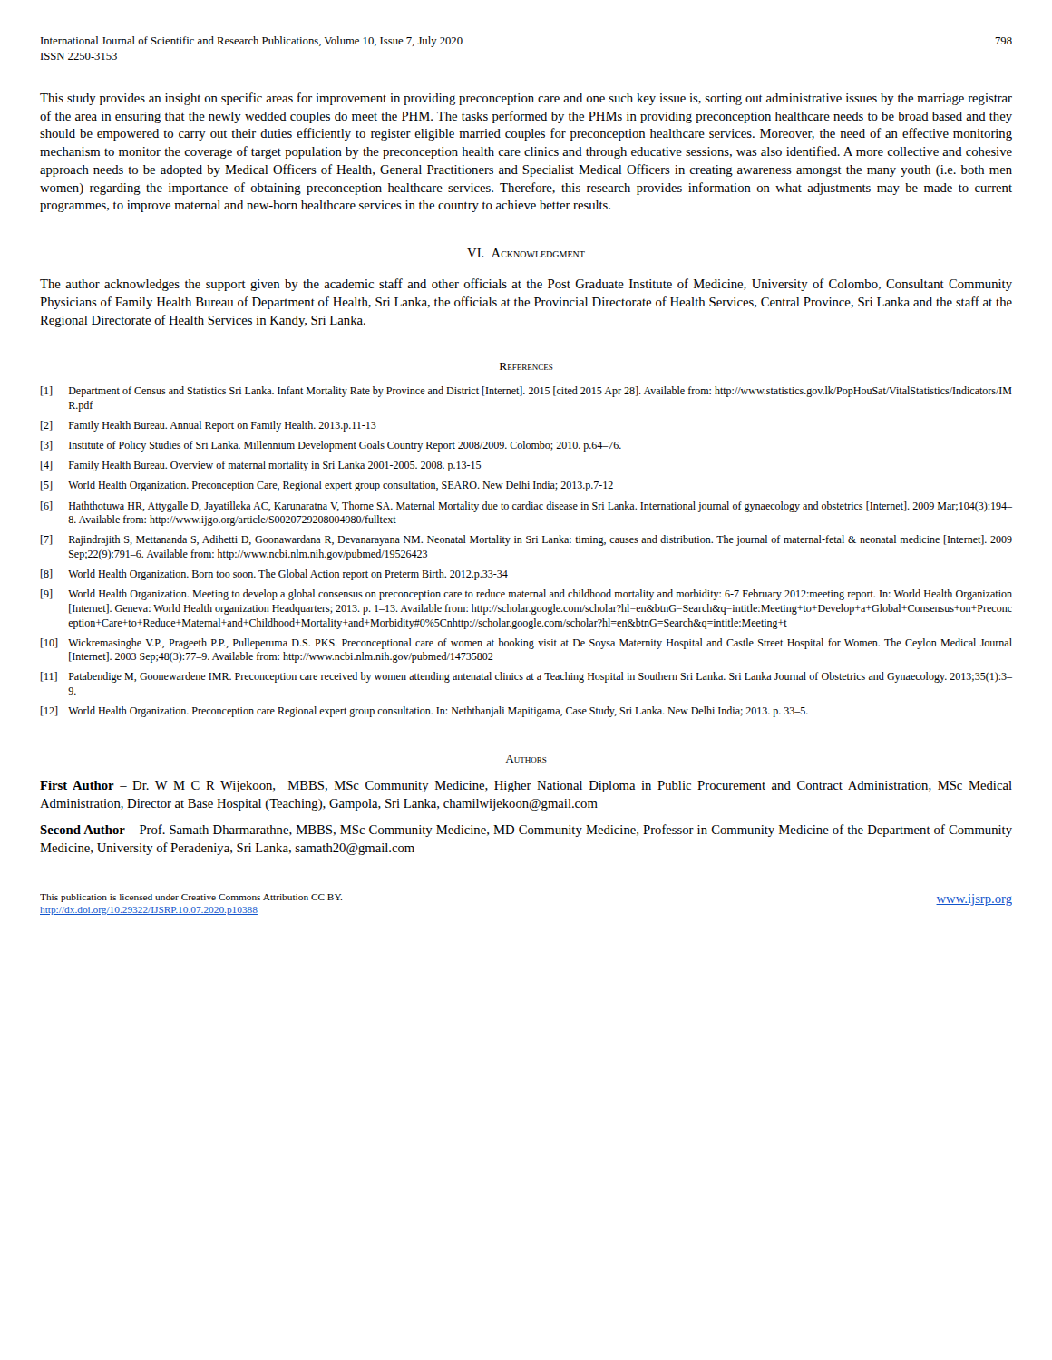International Journal of Scientific and Research Publications, Volume 10, Issue 7, July 2020
ISSN 2250-3153
798
This study provides an insight on specific areas for improvement in providing preconception care and one such key issue is, sorting out administrative issues by the marriage registrar of the area in ensuring that the newly wedded couples do meet the PHM. The tasks performed by the PHMs in providing preconception healthcare needs to be broad based and they should be empowered to carry out their duties efficiently to register eligible married couples for preconception healthcare services. Moreover, the need of an effective monitoring mechanism to monitor the coverage of target population by the preconception health care clinics and through educative sessions, was also identified. A more collective and cohesive approach needs to be adopted by Medical Officers of Health, General Practitioners and Specialist Medical Officers in creating awareness amongst the many youth (i.e. both men women) regarding the importance of obtaining preconception healthcare services. Therefore, this research provides information on what adjustments may be made to current programmes, to improve maternal and new-born healthcare services in the country to achieve better results.
VI. Acknowledgment
The author acknowledges the support given by the academic staff and other officials at the Post Graduate Institute of Medicine, University of Colombo, Consultant Community Physicians of Family Health Bureau of Department of Health, Sri Lanka, the officials at the Provincial Directorate of Health Services, Central Province, Sri Lanka and the staff at the Regional Directorate of Health Services in Kandy, Sri Lanka.
References
Department of Census and Statistics Sri Lanka. Infant Mortality Rate by Province and District [Internet]. 2015 [cited 2015 Apr 28]. Available from: http://www.statistics.gov.lk/PopHouSat/VitalStatistics/Indicators/IMR.pdf
Family Health Bureau. Annual Report on Family Health. 2013.p.11-13
Institute of Policy Studies of Sri Lanka. Millennium Development Goals Country Report 2008/2009. Colombo; 2010. p.64–76.
Family Health Bureau. Overview of maternal mortality in Sri Lanka 2001-2005. 2008. p.13-15
World Health Organization. Preconception Care, Regional expert group consultation, SEARO. New Delhi India; 2013.p.7-12
Haththotuwa HR, Attygalle D, Jayatilleka AC, Karunaratna V, Thorne SA. Maternal Mortality due to cardiac disease in Sri Lanka. International journal of gynaecology and obstetrics [Internet]. 2009 Mar;104(3):194–8. Available from: http://www.ijgo.org/article/S0020729208004980/fulltext
Rajindrajith S, Mettananda S, Adihetti D, Goonawardana R, Devanarayana NM. Neonatal Mortality in Sri Lanka: timing, causes and distribution. The journal of maternal-fetal & neonatal medicine [Internet]. 2009 Sep;22(9):791–6. Available from: http://www.ncbi.nlm.nih.gov/pubmed/19526423
World Health Organization. Born too soon. The Global Action report on Preterm Birth. 2012.p.33-34
World Health Organization. Meeting to develop a global consensus on preconception care to reduce maternal and childhood mortality and morbidity: 6-7 February 2012:meeting report. In: World Health Organization [Internet]. Geneva: World Health organization Headquarters; 2013. p. 1–13. Available from: http://scholar.google.com/scholar?hl=en&btnG=Search&q=intitle:Meeting+to+Develop+a+Global+Consensus+on+Preconception+Care+to+Reduce+Maternal+and+Childhood+Mortality+and+Morbidity#0%5Cnhttp://scholar.google.com/scholar?hl=en&btnG=Search&q=intitle:Meeting+t
Wickremasinghe V.P., Prageeth P.P., Pulleperuma D.S. PKS. Preconceptional care of women at booking visit at De Soysa Maternity Hospital and Castle Street Hospital for Women. The Ceylon Medical Journal [Internet]. 2003 Sep;48(3):77–9. Available from: http://www.ncbi.nlm.nih.gov/pubmed/14735802
Patabendige M, Goonewardene IMR. Preconception care received by women attending antenatal clinics at a Teaching Hospital in Southern Sri Lanka. Sri Lanka Journal of Obstetrics and Gynaecology. 2013;35(1):3–9.
World Health Organization. Preconception care Regional expert group consultation. In: Neththanjali Mapitigama, Case Study, Sri Lanka. New Delhi India; 2013. p. 33–5.
Authors
First Author – Dr. W M C R Wijekoon, MBBS, MSc Community Medicine, Higher National Diploma in Public Procurement and Contract Administration, MSc Medical Administration, Director at Base Hospital (Teaching), Gampola, Sri Lanka, chamilwijekoon@gmail.com
Second Author – Prof. Samath Dharmarathne, MBBS, MSc Community Medicine, MD Community Medicine, Professor in Community Medicine of the Department of Community Medicine, University of Peradeniya, Sri Lanka, samath20@gmail.com
This publication is licensed under Creative Commons Attribution CC BY.
http://dx.doi.org/10.29322/IJSRP.10.07.2020.p10388
www.ijsrp.org